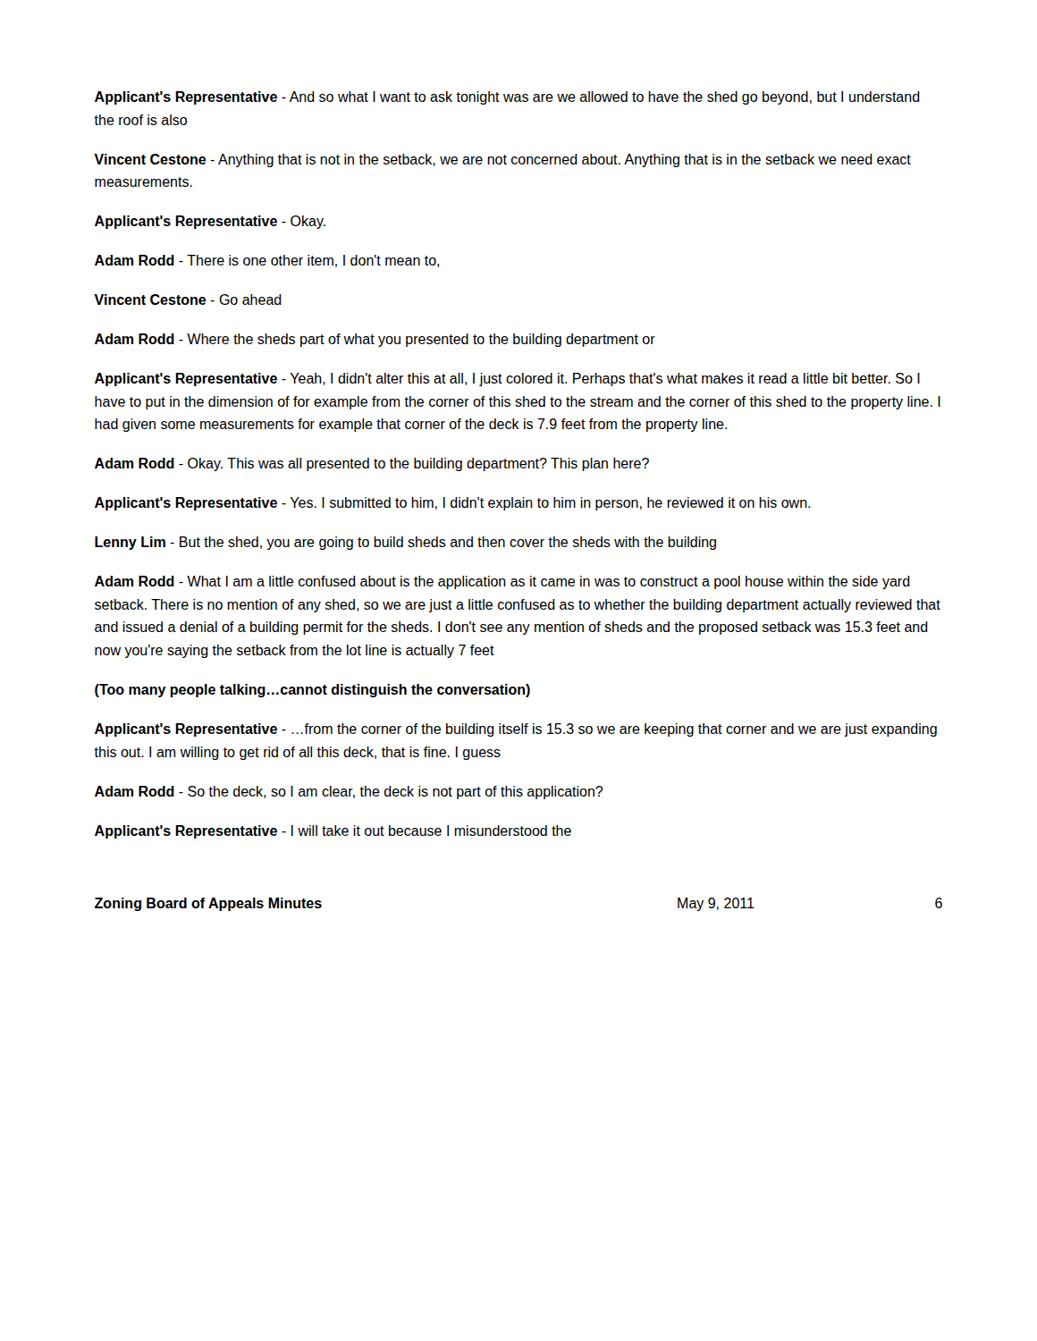Applicant's Representative - And so what I want to ask tonight was are we allowed to have the shed go beyond, but I understand the roof is also
Vincent Cestone - Anything that is not in the setback, we are not concerned about. Anything that is in the setback we need exact measurements.
Applicant's Representative - Okay.
Adam Rodd - There is one other item, I don't mean to,
Vincent Cestone - Go ahead
Adam Rodd - Where the sheds part of what you presented to the building department or
Applicant's Representative - Yeah, I didn't alter this at all, I just colored it. Perhaps that's what makes it read a little bit better. So I have to put in the dimension of for example from the corner of this shed to the stream and the corner of this shed to the property line. I had given some measurements for example that corner of the deck is 7.9 feet from the property line.
Adam Rodd - Okay. This was all presented to the building department? This plan here?
Applicant's Representative - Yes. I submitted to him, I didn't explain to him in person, he reviewed it on his own.
Lenny Lim - But the shed, you are going to build sheds and then cover the sheds with the building
Adam Rodd - What I am a little confused about is the application as it came in was to construct a pool house within the side yard setback. There is no mention of any shed, so we are just a little confused as to whether the building department actually reviewed that and issued a denial of a building permit for the sheds. I don't see any mention of sheds and the proposed setback was 15.3 feet and now you're saying the setback from the lot line is actually 7 feet
(Too many people talking…cannot distinguish the conversation)
Applicant's Representative - …from the corner of the building itself is 15.3 so we are keeping that corner and we are just expanding this out. I am willing to get rid of all this deck, that is fine. I guess
Adam Rodd - So the deck, so I am clear, the deck is not part of this application?
Applicant's Representative - I will take it out because I misunderstood the
| Zoning Board of Appeals Minutes | May 9, 2011 | 6 |